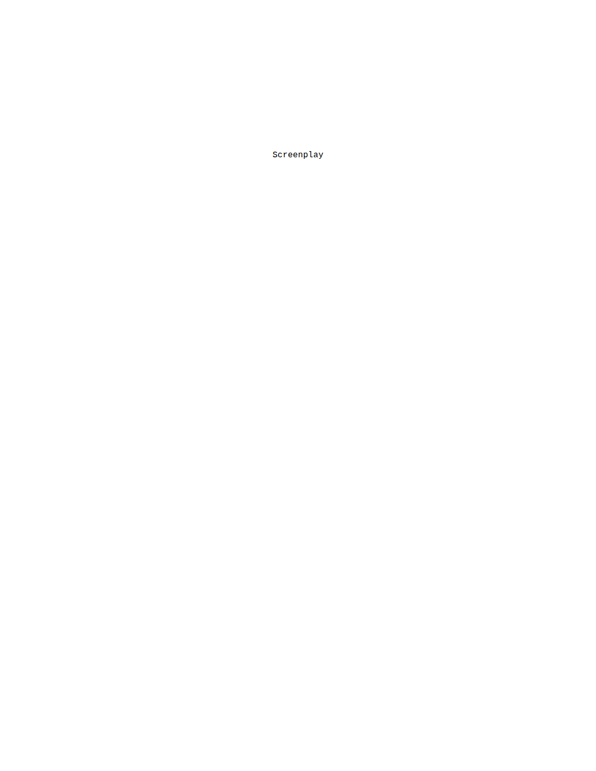Screenplay